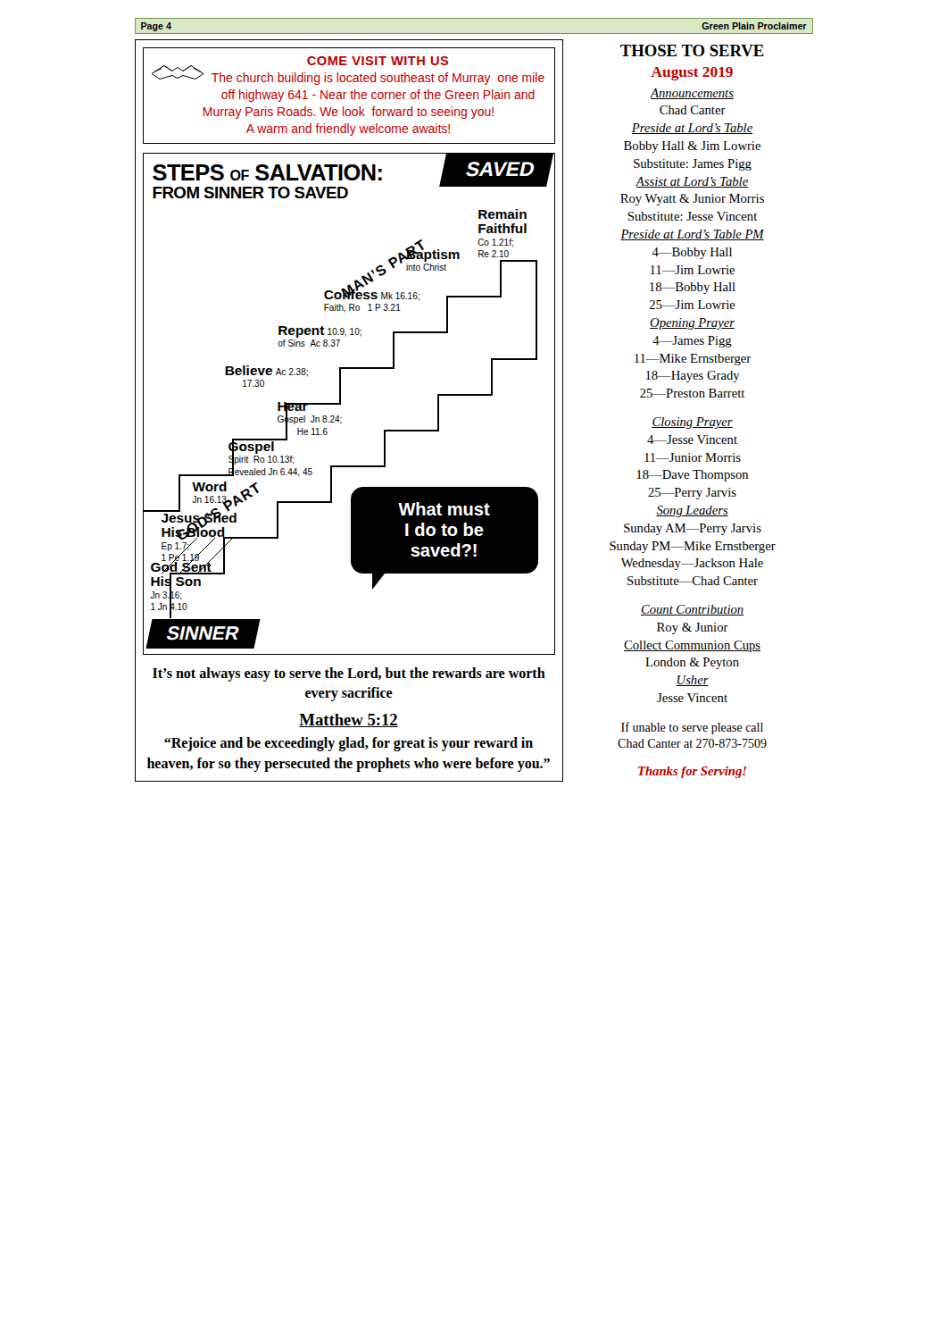Page 4 Green Plain Proclaimer
COME VISIT WITH US
The church building is located southeast of Murray one mile off highway 641 - Near the corner of the Green Plain and Murray Paris Roads. We look forward to seeing you!
A warm and friendly welcome awaits!
SAVED
STEPS OF SALVATION: FROM SINNER TO SAVED
MAN’S PART
GOD’S PART
Remain
Faithful
Co 1.21f;
Re 2.10
Baptism
into Christ
Confess Mk 16.16;
Faith, Ro 1 P 3.21
Repent 10.9, 10;
of Sins Ac 8.37
Believe Ac 2.38;
17.30
Hear
Gospel Jn 8.24;
He 11.6
Gospel
Spirit Ro 10.13f;
Revealed Jn 6.44, 45
Word
Jn 16.13
Jesus Shed
His Blood
Ep 1.7;
1 Pe 1.19
God Sent
His Son
Jn 3.16;
1 Jn 4.10
What must
I do to be
saved?!
SINNER
It’s not always easy to serve the Lord, but the rewards are worth every sacrifice
Matthew 5:12
“Rejoice and be exceedingly glad, for great is your reward in heaven, for so they persecuted the prophets who were before you.”
THOSE TO SERVE
August 2019
Announcements
Chad Canter
Preside at Lord’s Table
Bobby Hall & Jim Lowrie
Substitute: James Pigg
Assist at Lord’s Table
Roy Wyatt & Junior Morris
Substitute: Jesse Vincent
Preside at Lord’s Table PM
4—Bobby Hall
11—Jim Lowrie
18—Bobby Hall
25—Jim Lowrie
Opening Prayer
4—James Pigg
11—Mike Ernstberger
18—Hayes Grady
25—Preston Barrett
Closing Prayer
4—Jesse Vincent
11—Junior Morris
18—Dave Thompson
25—Perry Jarvis
Song Leaders
Sunday AM—Perry Jarvis
Sunday PM—Mike Ernstberger
Wednesday—Jackson Hale
Substitute—Chad Canter
Count Contribution
Roy & Junior
Collect Communion Cups
London & Peyton
Usher
Jesse Vincent
If unable to serve please call
Chad Canter at 270-873-7509
Thanks for Serving!